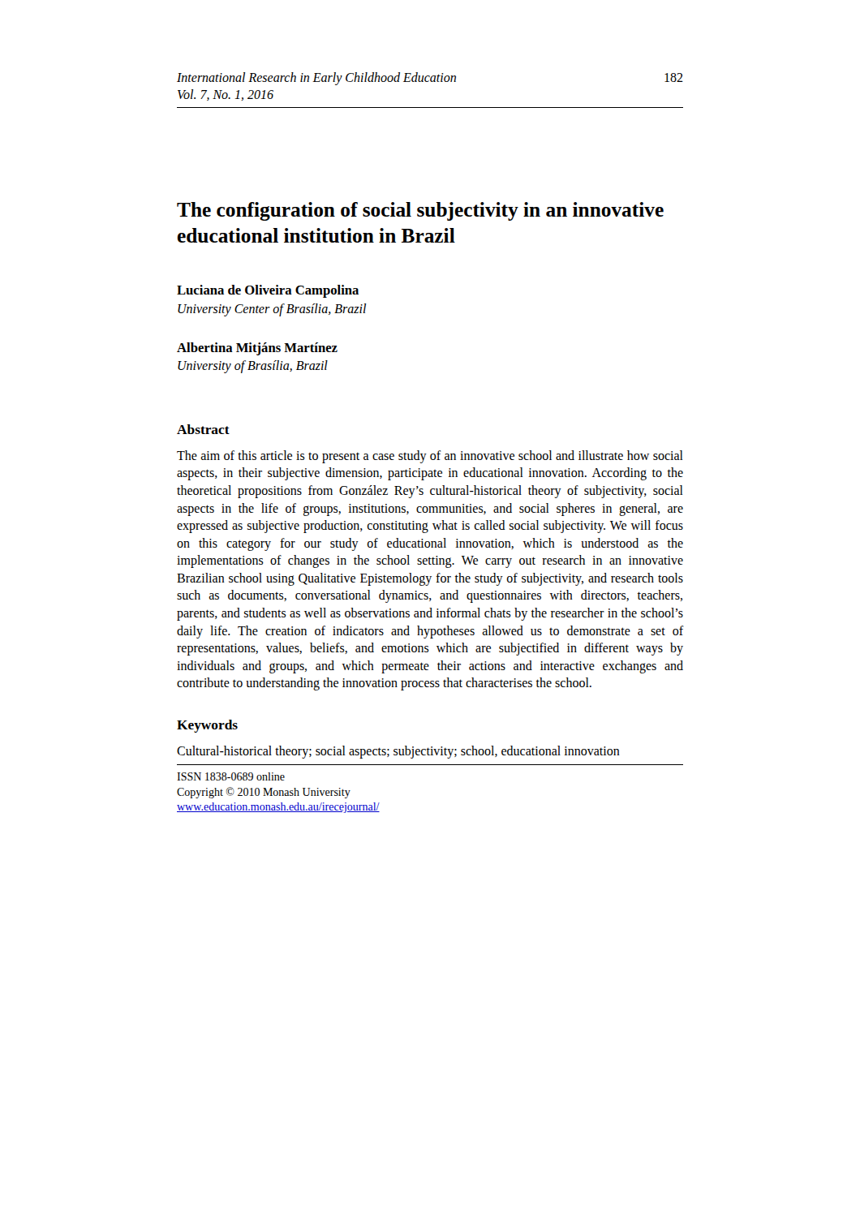International Research in Early Childhood Education
Vol. 7, No. 1, 2016
182
The configuration of social subjectivity in an innovative educational institution in Brazil
Luciana de Oliveira Campolina
University Center of Brasília, Brazil
Albertina Mitjáns Martínez
University of Brasília, Brazil
Abstract
The aim of this article is to present a case study of an innovative school and illustrate how social aspects, in their subjective dimension, participate in educational innovation. According to the theoretical propositions from González Rey’s cultural-historical theory of subjectivity, social aspects in the life of groups, institutions, communities, and social spheres in general, are expressed as subjective production, constituting what is called social subjectivity. We will focus on this category for our study of educational innovation, which is understood as the implementations of changes in the school setting. We carry out research in an innovative Brazilian school using Qualitative Epistemology for the study of subjectivity, and research tools such as documents, conversational dynamics, and questionnaires with directors, teachers, parents, and students as well as observations and informal chats by the researcher in the school’s daily life. The creation of indicators and hypotheses allowed us to demonstrate a set of representations, values, beliefs, and emotions which are subjectified in different ways by individuals and groups, and which permeate their actions and interactive exchanges and contribute to understanding the innovation process that characterises the school.
Keywords
Cultural-historical theory; social aspects; subjectivity; school, educational innovation
ISSN 1838-0689 online
Copyright © 2010 Monash University
www.education.monash.edu.au/irecejournal/